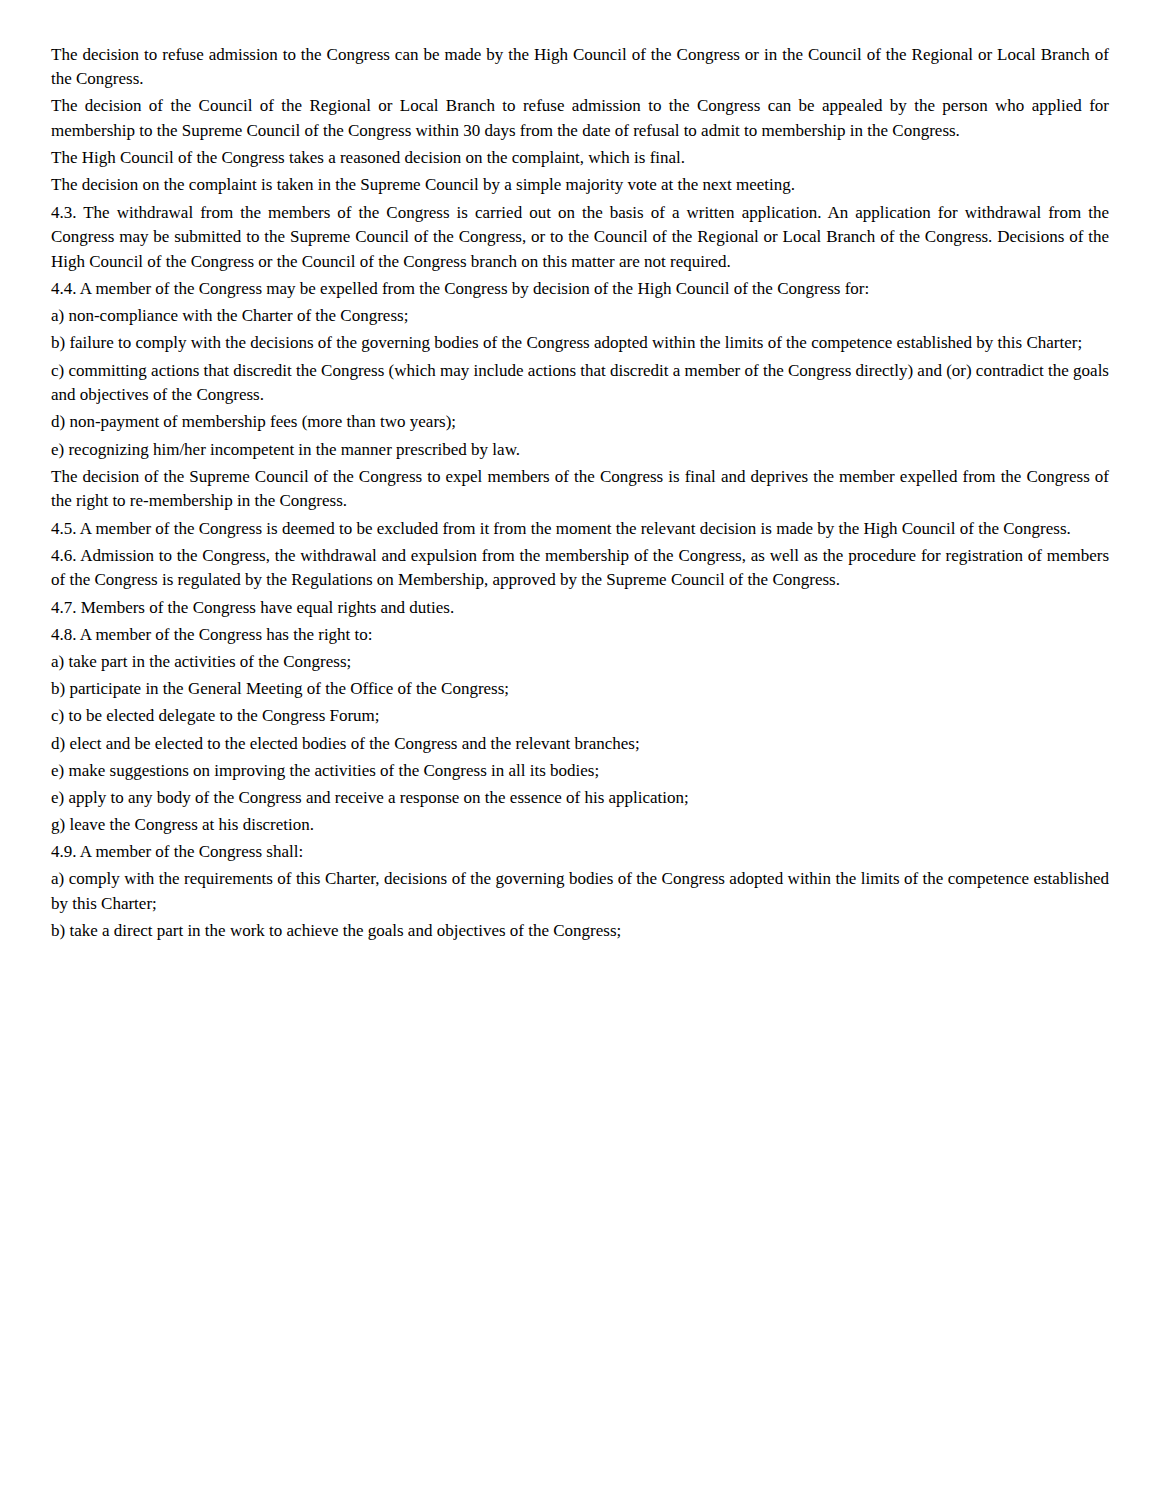The decision to refuse admission to the Congress can be made by the High Council of the Congress or in the Council of the Regional or Local Branch of the Congress.
The decision of the Council of the Regional or Local Branch to refuse admission to the Congress can be appealed by the person who applied for membership to the Supreme Council of the Congress within 30 days from the date of refusal to admit to membership in the Congress.
The High Council of the Congress takes a reasoned decision on the complaint, which is final.
The decision on the complaint is taken in the Supreme Council by a simple majority vote at the next meeting.
4.3. The withdrawal from the members of the Congress is carried out on the basis of a written application. An application for withdrawal from the Congress may be submitted to the Supreme Council of the Congress, or to the Council of the Regional or Local Branch of the Congress. Decisions of the High Council of the Congress or the Council of the Congress branch on this matter are not required.
4.4. A member of the Congress may be expelled from the Congress by decision of the High Council of the Congress for:
a) non-compliance with the Charter of the Congress;
b) failure to comply with the decisions of the governing bodies of the Congress adopted within the limits of the competence established by this Charter;
c) committing actions that discredit the Congress (which may include actions that discredit a member of the Congress directly) and (or) contradict the goals and objectives of the Congress.
d) non-payment of membership fees (more than two years);
e) recognizing him/her incompetent in the manner prescribed by law.
The decision of the Supreme Council of the Congress to expel members of the Congress is final and deprives the member expelled from the Congress of the right to re-membership in the Congress.
4.5. A member of the Congress is deemed to be excluded from it from the moment the relevant decision is made by the High Council of the Congress.
4.6. Admission to the Congress, the withdrawal and expulsion from the membership of the Congress, as well as the procedure for registration of members of the Congress is regulated by the Regulations on Membership, approved by the Supreme Council of the Congress.
4.7. Members of the Congress have equal rights and duties.
4.8. A member of the Congress has the right to:
a) take part in the activities of the Congress;
b) participate in the General Meeting of the Office of the Congress;
c) to be elected delegate to the Congress Forum;
d) elect and be elected to the elected bodies of the Congress and the relevant branches;
e) make suggestions on improving the activities of the Congress in all its bodies;
e) apply to any body of the Congress and receive a response on the essence of his application;
g) leave the Congress at his discretion.
4.9. A member of the Congress shall:
a) comply with the requirements of this Charter, decisions of the governing bodies of the Congress adopted within the limits of the competence established by this Charter;
b) take a direct part in the work to achieve the goals and objectives of the Congress;